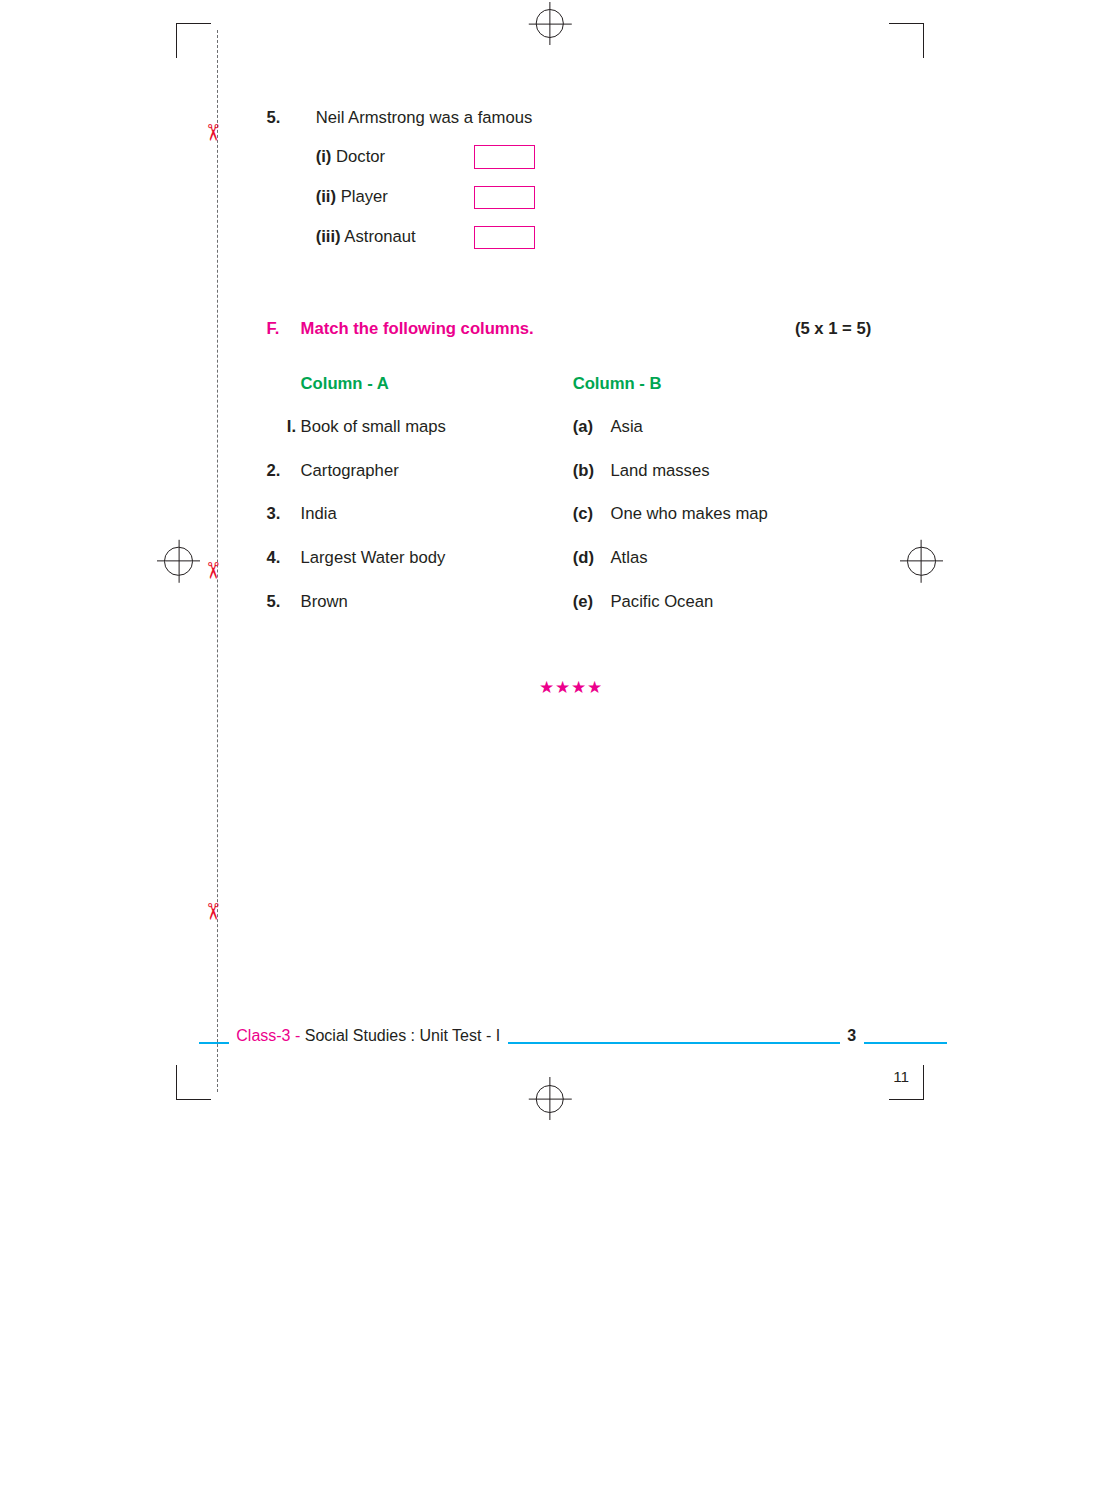✂
✂
✂
5.
Neil Armstrong was a famous
(i) Doctor
(ii) Player
(iii) Astronaut
F.
Match the following columns.
(5 x 1 = 5)
Column - A
Column - B
I.
Book of small maps
(a)
Asia
2.
Cartographer
(b)
Land masses
3.
India
(c)
One who makes map
4.
Largest Water body
(d)
Atlas
5.
Brown
(e)
Pacific Ocean
★★★★
Class-3 - Social Studies : Unit Test - I
3
11